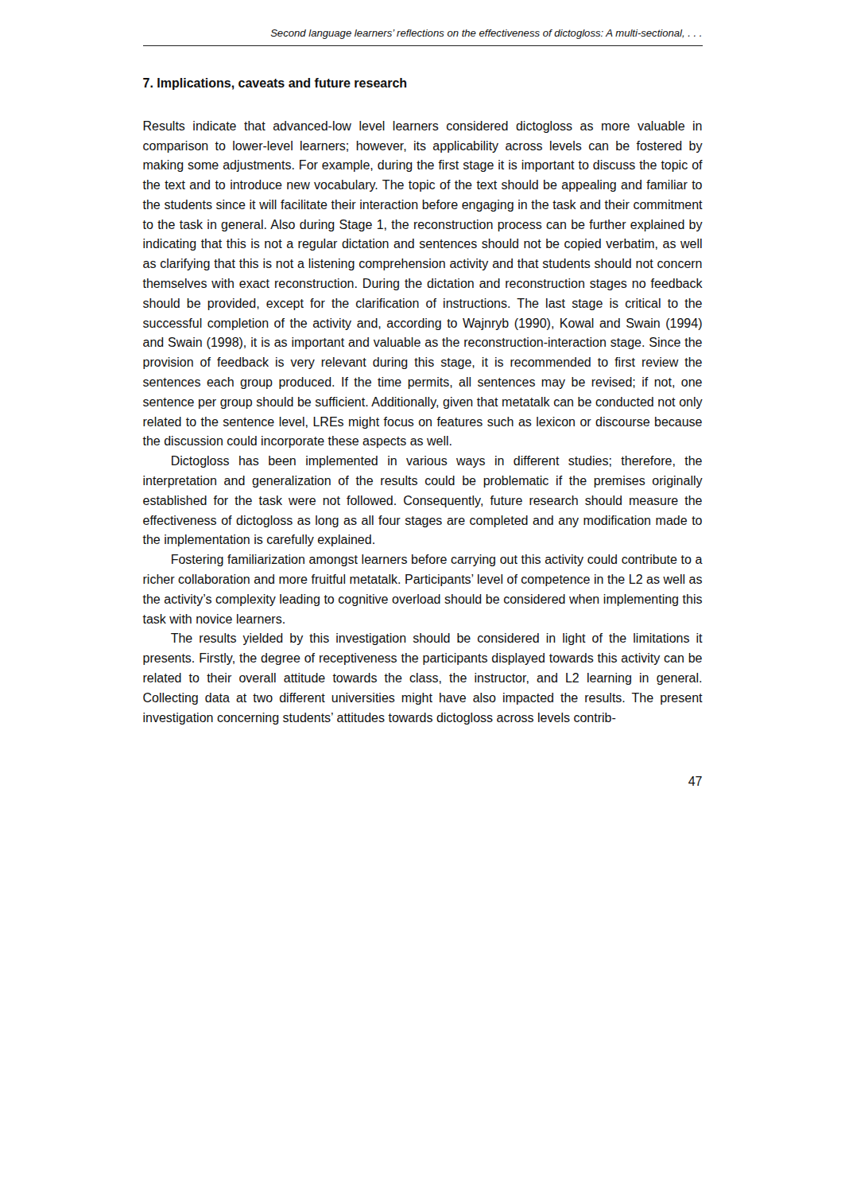Second language learners’ reflections on the effectiveness of dictogloss: A multi-sectional, . . .
7. Implications, caveats and future research
Results indicate that advanced-low level learners considered dictogloss as more valuable in comparison to lower-level learners; however, its applicability across levels can be fostered by making some adjustments. For example, during the first stage it is important to discuss the topic of the text and to introduce new vocabulary. The topic of the text should be appealing and familiar to the students since it will facilitate their interaction before engaging in the task and their commitment to the task in general. Also during Stage 1, the reconstruction process can be further explained by indicating that this is not a regular dictation and sentences should not be copied verbatim, as well as clarifying that this is not a listening comprehension activity and that students should not concern themselves with exact reconstruction. During the dictation and reconstruction stages no feedback should be provided, except for the clarification of instructions. The last stage is critical to the successful completion of the activity and, according to Wajnryb (1990), Kowal and Swain (1994) and Swain (1998), it is as important and valuable as the reconstruction-interaction stage. Since the provision of feedback is very relevant during this stage, it is recommended to first review the sentences each group produced. If the time permits, all sentences may be revised; if not, one sentence per group should be sufficient. Additionally, given that metatalk can be conducted not only related to the sentence level, LREs might focus on features such as lexicon or discourse because the discussion could incorporate these aspects as well.
Dictogloss has been implemented in various ways in different studies; therefore, the interpretation and generalization of the results could be problematic if the premises originally established for the task were not followed. Consequently, future research should measure the effectiveness of dictogloss as long as all four stages are completed and any modification made to the implementation is carefully explained.
Fostering familiarization amongst learners before carrying out this activity could contribute to a richer collaboration and more fruitful metatalk. Participants’ level of competence in the L2 as well as the activity’s complexity leading to cognitive overload should be considered when implementing this task with novice learners.
The results yielded by this investigation should be considered in light of the limitations it presents. Firstly, the degree of receptiveness the participants displayed towards this activity can be related to their overall attitude towards the class, the instructor, and L2 learning in general. Collecting data at two different universities might have also impacted the results. The present investigation concerning students’ attitudes towards dictogloss across levels contrib-
47